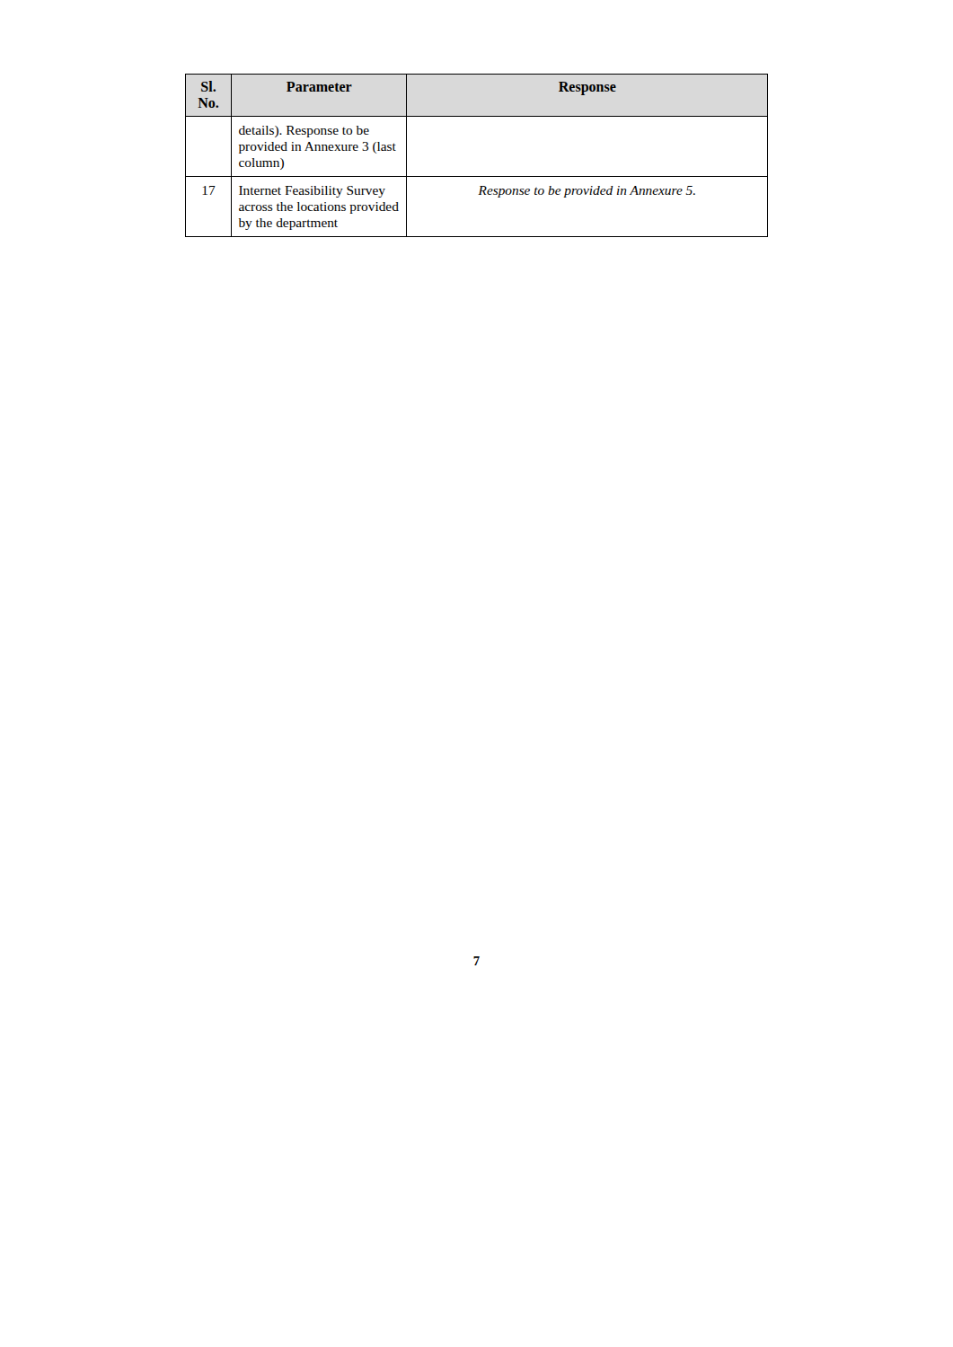| Sl. No. | Parameter | Response |
| --- | --- | --- |
| | details). Response to be provided in Annexure 3 (last column) | |
| 17 | Internet Feasibility Survey across the locations provided by the department | Response to be provided in Annexure 5. |
7